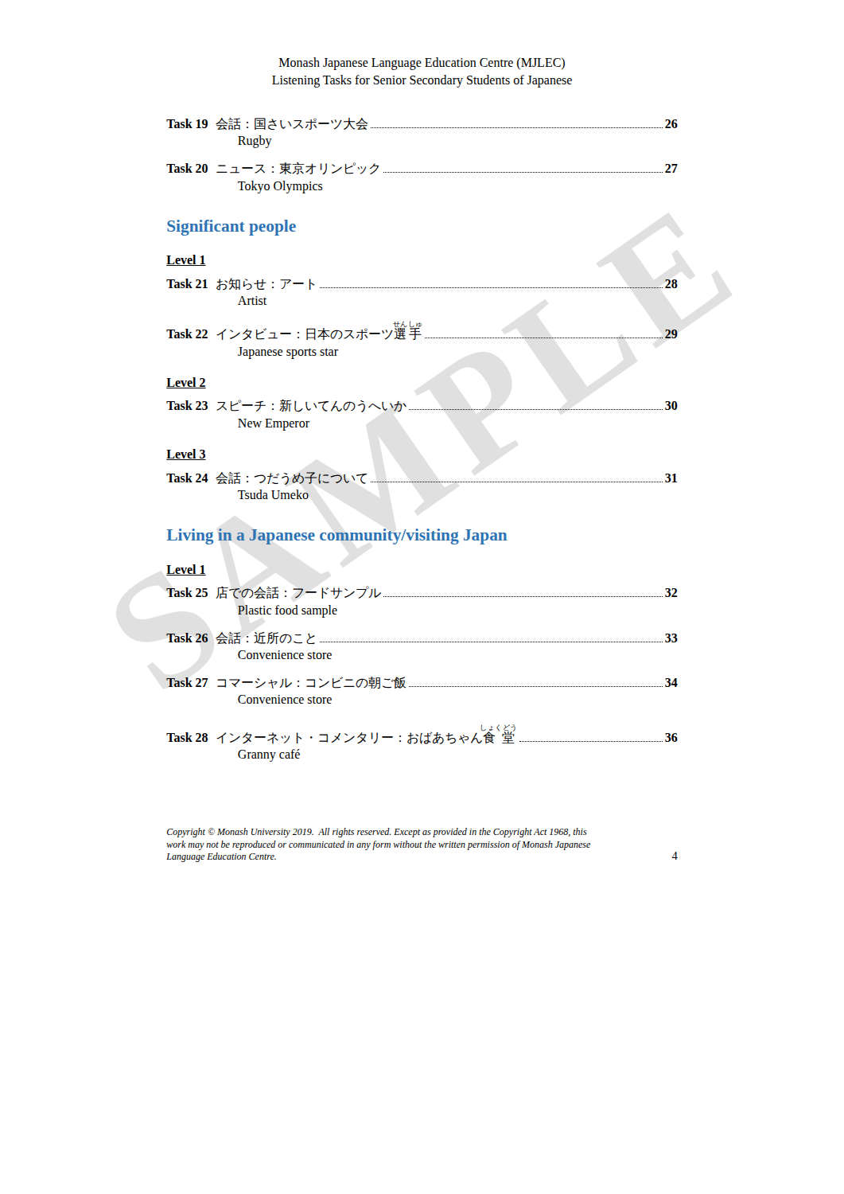SAMPLE
Monash Japanese Language Education Centre (MJLEC)
Listening Tasks for Senior Secondary Students of Japanese
Task 19 会話：国さいスポーツ大会 26
Rugby
Task 20 ニュース：東京オリンピック 27
Tokyo Olympics
Significant people
Level 1
Task 21 お知らせ：アート 28
Artist
Task 22 インタビュー：日本のスポーツ選手 29
Japanese sports star
Level 2
Task 23 スピーチ：新しいてんのうへいか 30
New Emperor
Level 3
Task 24 会話：つだうめ子について 31
Tsuda Umeko
Living in a Japanese community/visiting Japan
Level 1
Task 25 店での会話：フードサンプル 32
Plastic food sample
Task 26 会話：近所のこと 33
Convenience store
Task 27 コマーシャル：コンビニの朝ご飯 34
Convenience store
Task 28 インターネット・コメンタリー：おばあちゃん食堂 36
Granny café
Copyright © Monash University 2019. All rights reserved. Except as provided in the Copyright Act 1968, this work may not be reproduced or communicated in any form without the written permission of Monash Japanese Language Education Centre.
4